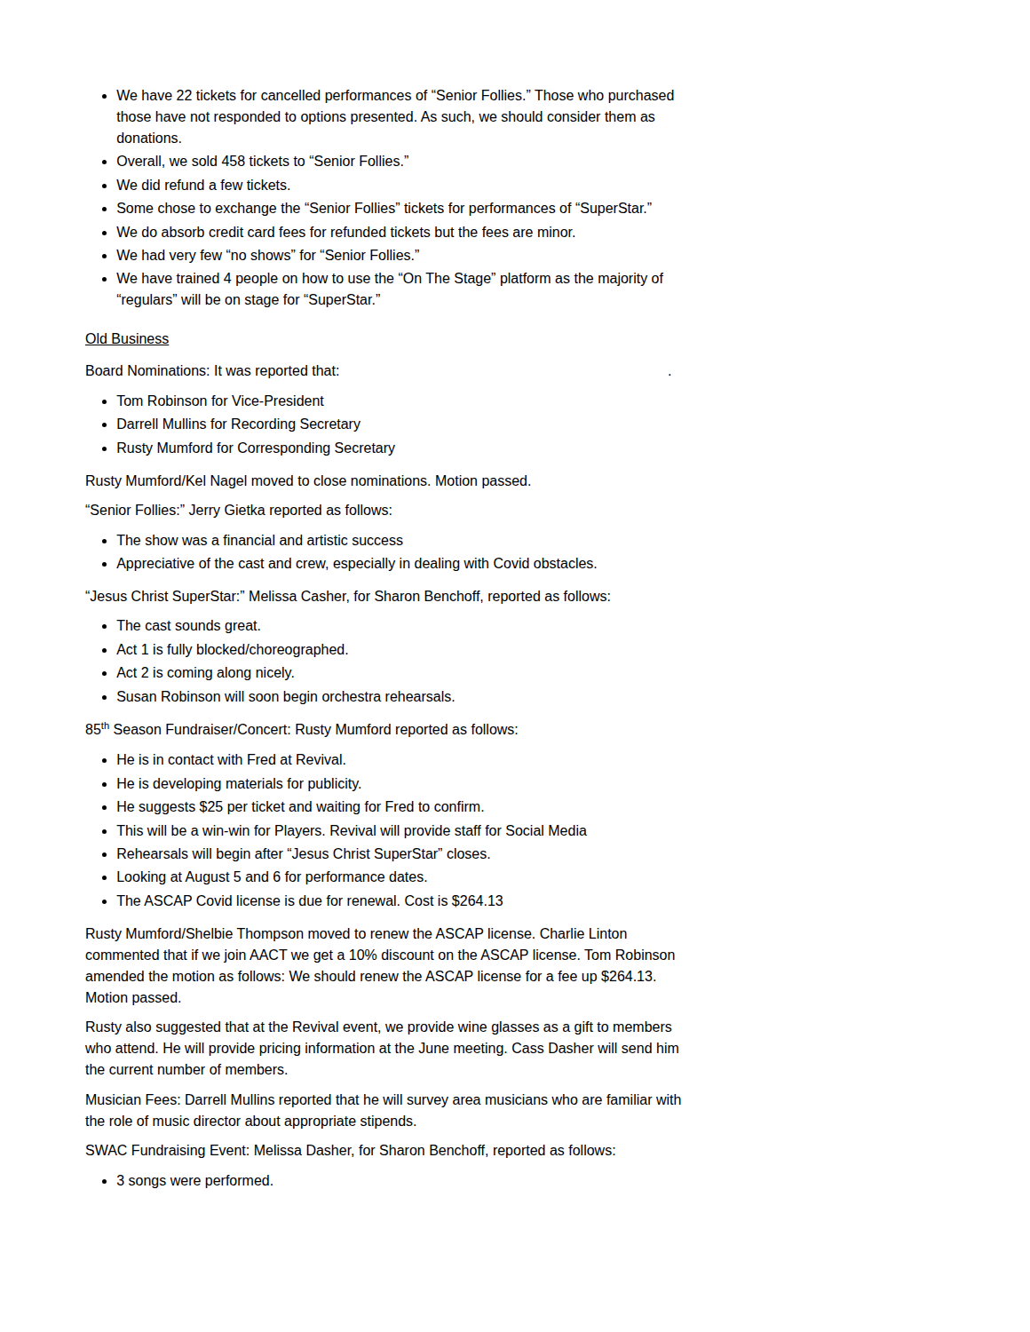We have 22 tickets for cancelled performances of “Senior Follies.” Those who purchased those have not responded to options presented. As such, we should consider them as donations.
Overall, we sold 458 tickets to “Senior Follies.”
We did refund a few tickets.
Some chose to exchange the “Senior Follies” tickets for performances of “SuperStar.”
We do absorb credit card fees for refunded tickets but the fees are minor.
We had very few “no shows” for “Senior Follies.”
We have trained 4 people on how to use the “On The Stage” platform as the majority of “regulars” will be on stage for “SuperStar.”
Old Business
Board Nominations: It was reported that: .
Tom Robinson for Vice-President
Darrell Mullins for Recording Secretary
Rusty Mumford for Corresponding Secretary
Rusty Mumford/Kel Nagel moved to close nominations. Motion passed.
“Senior Follies:” Jerry Gietka reported as follows:
The show was a financial and artistic success
Appreciative of the cast and crew, especially in dealing with Covid obstacles.
“Jesus Christ SuperStar:” Melissa Casher, for Sharon Benchoff, reported as follows:
The cast sounds great.
Act 1 is fully blocked/choreographed.
Act 2 is coming along nicely.
Susan Robinson will soon begin orchestra rehearsals.
85th Season Fundraiser/Concert: Rusty Mumford reported as follows:
He is in contact with Fred at Revival.
He is developing materials for publicity.
He suggests $25 per ticket and waiting for Fred to confirm.
This will be a win-win for Players. Revival will provide staff for Social Media
Rehearsals will begin after “Jesus Christ SuperStar” closes.
Looking at August 5 and 6 for performance dates.
The ASCAP Covid license is due for renewal. Cost is $264.13
Rusty Mumford/Shelbie Thompson moved to renew the ASCAP license. Charlie Linton commented that if we join AACT we get a 10% discount on the ASCAP license. Tom Robinson amended the motion as follows: We should renew the ASCAP license for a fee up $264.13. Motion passed.
Rusty also suggested that at the Revival event, we provide wine glasses as a gift to members who attend. He will provide pricing information at the June meeting. Cass Dasher will send him the current number of members.
Musician Fees: Darrell Mullins reported that he will survey area musicians who are familiar with the role of music director about appropriate stipends.
SWAC Fundraising Event: Melissa Dasher, for Sharon Benchoff, reported as follows:
3 songs were performed.